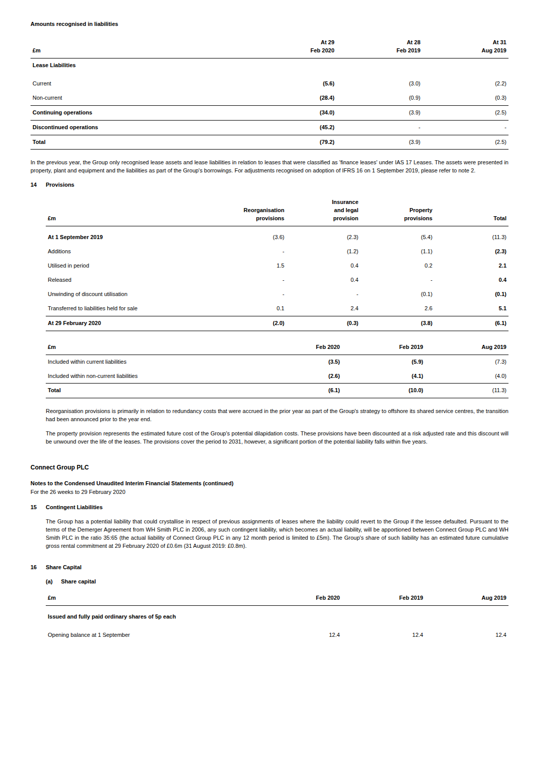Amounts recognised in liabilities
| £m | At 29 Feb 2020 | At 28 Feb 2019 | At 31 Aug 2019 |
| --- | --- | --- | --- |
| Lease Liabilities | | | |
| Current | (5.6) | (3.0) | (2.2) |
| Non-current | (28.4) | (0.9) | (0.3) |
| Continuing operations | (34.0) | (3.9) | (2.5) |
| Discontinued operations | (45.2) | - | - |
| Total | (79.2) | (3.9) | (2.5) |
In the previous year, the Group only recognised lease assets and lease liabilities in relation to leases that were classified as 'finance leases' under IAS 17 Leases. The assets were presented in property, plant and equipment and the liabilities as part of the Group's borrowings. For adjustments recognised on adoption of IFRS 16 on 1 September 2019, please refer to note 2.
14
Provisions
| £m | Reorganisation provisions | Insurance and legal provision | Property provisions | Total |
| --- | --- | --- | --- | --- |
| At 1 September 2019 | (3.6) | (2.3) | (5.4) | (11.3) |
| Additions | - | (1.2) | (1.1) | (2.3) |
| Utilised in period | 1.5 | 0.4 | 0.2 | 2.1 |
| Released | - | 0.4 | - | 0.4 |
| Unwinding of discount utilisation | - | - | (0.1) | (0.1) |
| Transferred to liabilities held for sale | 0.1 | 2.4 | 2.6 | 5.1 |
| At 29 February 2020 | (2.0) | (0.3) | (3.8) | (6.1) |
| £m | Feb 2020 | Feb 2019 | Aug 2019 |
| --- | --- | --- | --- |
| Included within current liabilities | (3.5) | (5.9) | (7.3) |
| Included within non-current liabilities | (2.6) | (4.1) | (4.0) |
| Total | (6.1) | (10.0) | (11.3) |
Reorganisation provisions is primarily in relation to redundancy costs that were accrued in the prior year as part of the Group's strategy to offshore its shared service centres, the transition had been announced prior to the year end.
The property provision represents the estimated future cost of the Group's potential dilapidation costs. These provisions have been discounted at a risk adjusted rate and this discount will be unwound over the life of the leases. The provisions cover the period to 2031, however, a significant portion of the potential liability falls within five years.
Connect Group PLC
Notes to the Condensed Unaudited Interim Financial Statements (continued)
For the 26 weeks to 29 February 2020
15
Contingent Liabilities
The Group has a potential liability that could crystallise in respect of previous assignments of leases where the liability could revert to the Group if the lessee defaulted. Pursuant to the terms of the Demerger Agreement from WH Smith PLC in 2006, any such contingent liability, which becomes an actual liability, will be apportioned between Connect Group PLC and WH Smith PLC in the ratio 35:65 (the actual liability of Connect Group PLC in any 12 month period is limited to £5m). The Group's share of such liability has an estimated future cumulative gross rental commitment at 29 February 2020 of £0.6m (31 August 2019: £0.8m).
16
Share Capital
(a)
Share capital
| £m | Feb 2020 | Feb 2019 | Aug 2019 |
| --- | --- | --- | --- |
| Issued and fully paid ordinary shares of 5p each | | | |
| Opening balance at 1 September | 12.4 | 12.4 | 12.4 |